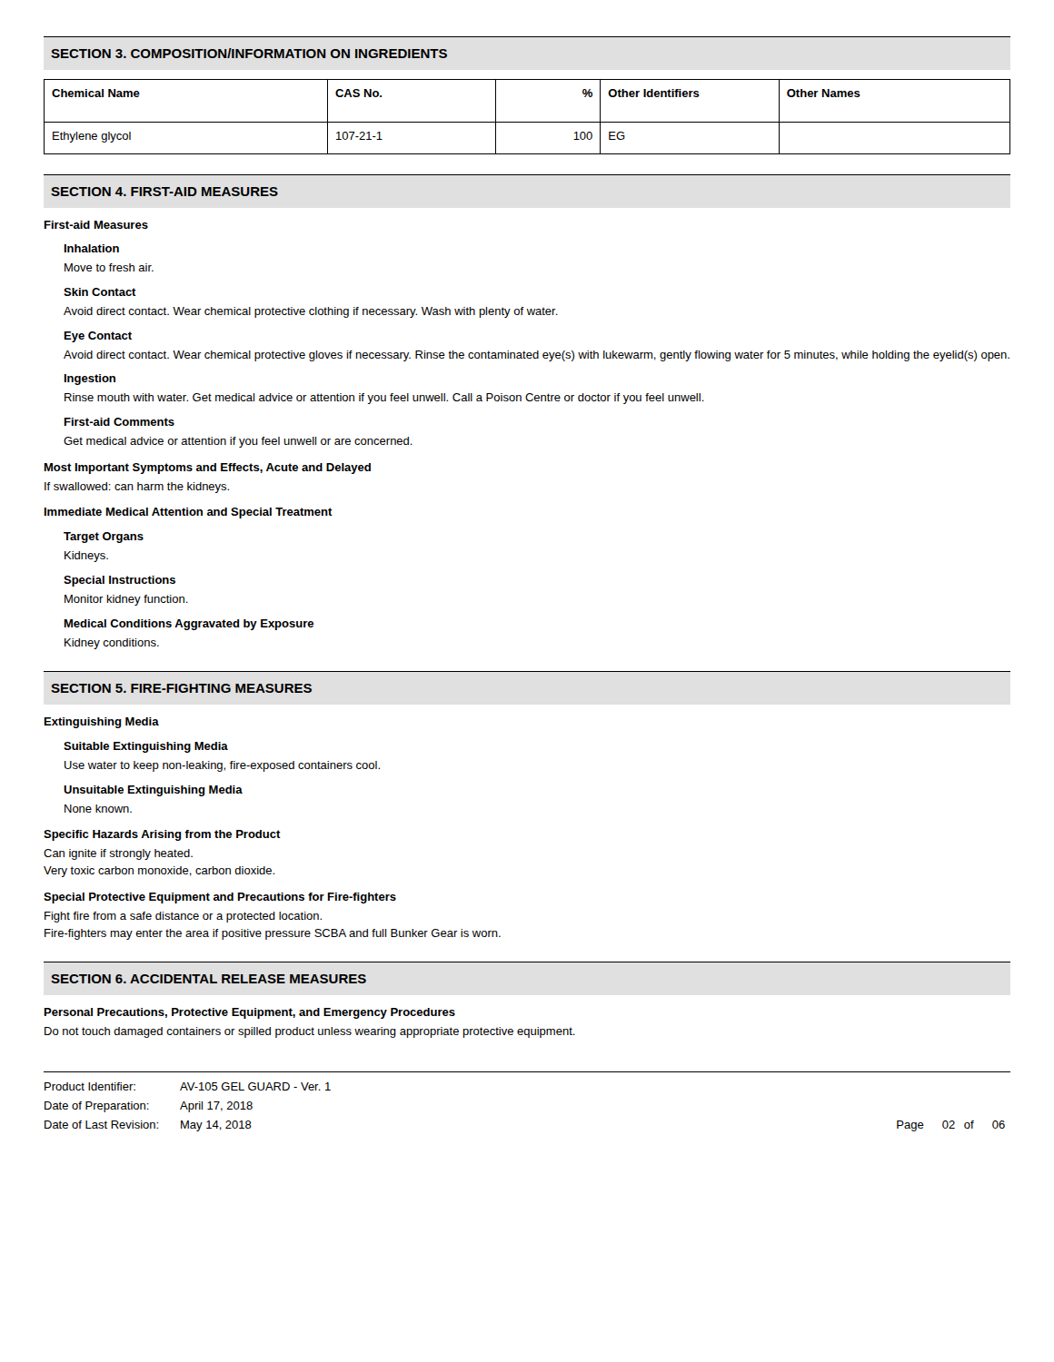SECTION 3. COMPOSITION/INFORMATION ON INGREDIENTS
| Chemical Name | CAS No. | % | Other Identifiers | Other Names |
| --- | --- | --- | --- | --- |
| Ethylene glycol | 107-21-1 | 100 | EG | |
SECTION 4. FIRST-AID MEASURES
First-aid Measures
Inhalation
Move to fresh air.
Skin Contact
Avoid direct contact. Wear chemical protective clothing if necessary. Wash with plenty of water.
Eye Contact
Avoid direct contact. Wear chemical protective gloves if necessary. Rinse the contaminated eye(s) with lukewarm, gently flowing water for 5 minutes, while holding the eyelid(s) open.
Ingestion
Rinse mouth with water. Get medical advice or attention if you feel unwell. Call a Poison Centre or doctor if you feel unwell.
First-aid Comments
Get medical advice or attention if you feel unwell or are concerned.
Most Important Symptoms and Effects, Acute and Delayed
If swallowed: can harm the kidneys.
Immediate Medical Attention and Special Treatment
Target Organs
Kidneys.
Special Instructions
Monitor kidney function.
Medical Conditions Aggravated by Exposure
Kidney conditions.
SECTION 5. FIRE-FIGHTING MEASURES
Extinguishing Media
Suitable Extinguishing Media
Use water to keep non-leaking, fire-exposed containers cool.
Unsuitable Extinguishing Media
None known.
Specific Hazards Arising from the Product
Can ignite if strongly heated.
Very toxic carbon monoxide, carbon dioxide.
Special Protective Equipment and Precautions for Fire-fighters
Fight fire from a safe distance or a protected location.
Fire-fighters may enter the area if positive pressure SCBA and full Bunker Gear is worn.
SECTION 6. ACCIDENTAL RELEASE MEASURES
Personal Precautions, Protective Equipment, and Emergency Procedures
Do not touch damaged containers or spilled product unless wearing appropriate protective equipment.
| Product Identifier: | AV-105 GEL GUARD - Ver. 1 | |
| Date of Preparation: | April 17, 2018 | |
| Date of Last Revision: | May 14, 2018 | Page 02 of 06 |